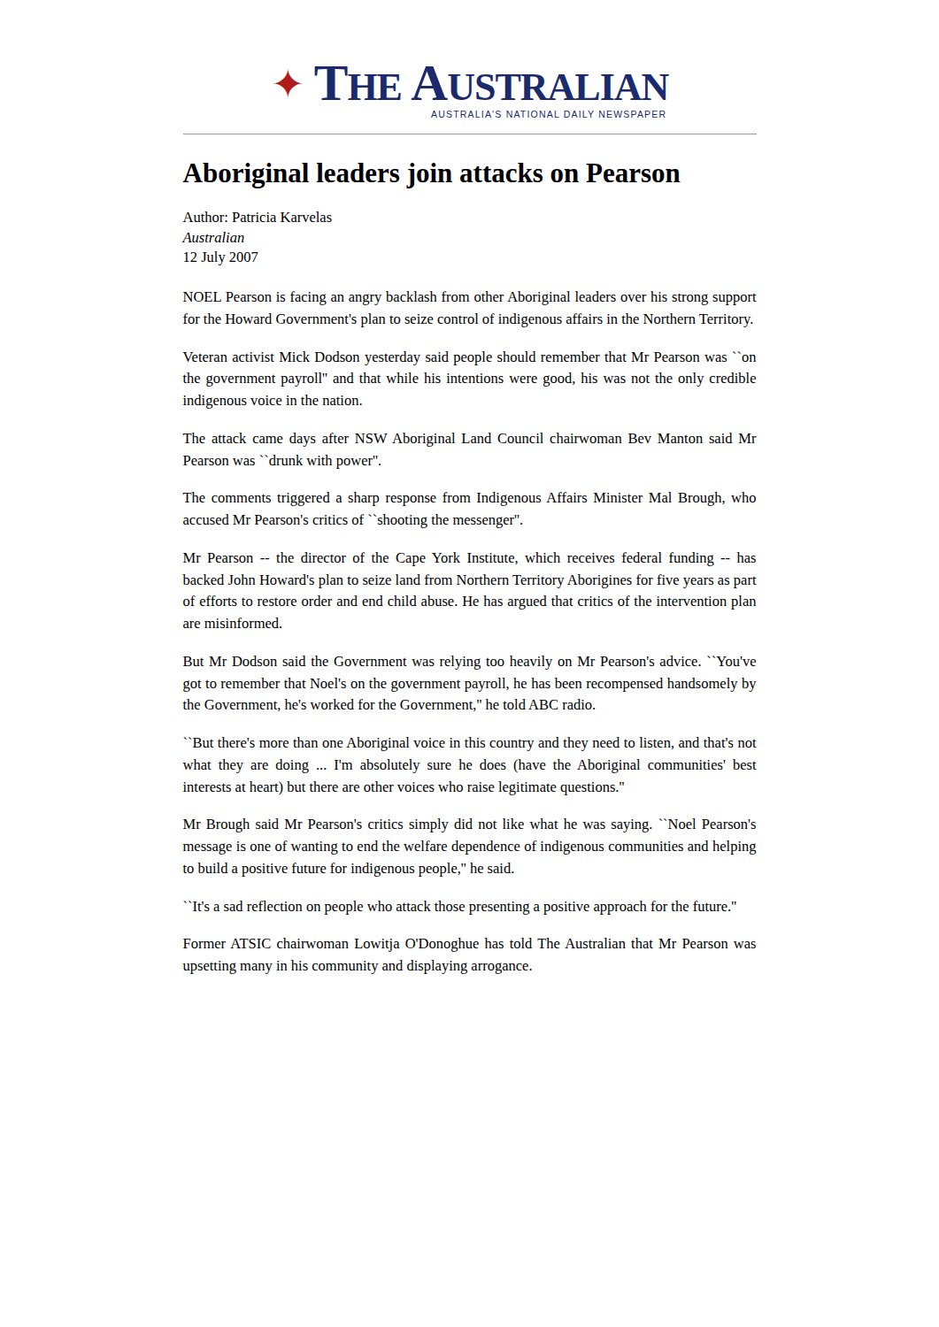✦ THE AUSTRALIAN
AUSTRALIA'S NATIONAL DAILY NEWSPAPER
Aboriginal leaders join attacks on Pearson
Author: Patricia Karvelas
Australian
12 July 2007
NOEL Pearson is facing an angry backlash from other Aboriginal leaders over his strong support for the Howard Government's plan to seize control of indigenous affairs in the Northern Territory.
Veteran activist Mick Dodson yesterday said people should remember that Mr Pearson was ``on the government payroll'' and that while his intentions were good, his was not the only credible indigenous voice in the nation.
The attack came days after NSW Aboriginal Land Council chairwoman Bev Manton said Mr Pearson was ``drunk with power''.
The comments triggered a sharp response from Indigenous Affairs Minister Mal Brough, who accused Mr Pearson's critics of ``shooting the messenger''.
Mr Pearson -- the director of the Cape York Institute, which receives federal funding -- has backed John Howard's plan to seize land from Northern Territory Aborigines for five years as part of efforts to restore order and end child abuse. He has argued that critics of the intervention plan are misinformed.
But Mr Dodson said the Government was relying too heavily on Mr Pearson's advice. ``You've got to remember that Noel's on the government payroll, he has been recompensed handsomely by the Government, he's worked for the Government,'' he told ABC radio.
``But there's more than one Aboriginal voice in this country and they need to listen, and that's not what they are doing ... I'm absolutely sure he does (have the Aboriginal communities' best interests at heart) but there are other voices who raise legitimate questions.''
Mr Brough said Mr Pearson's critics simply did not like what he was saying. ``Noel Pearson's message is one of wanting to end the welfare dependence of indigenous communities and helping to build a positive future for indigenous people,'' he said.
``It's a sad reflection on people who attack those presenting a positive approach for the future.''
Former ATSIC chairwoman Lowitja O'Donoghue has told The Australian that Mr Pearson was upsetting many in his community and displaying arrogance.